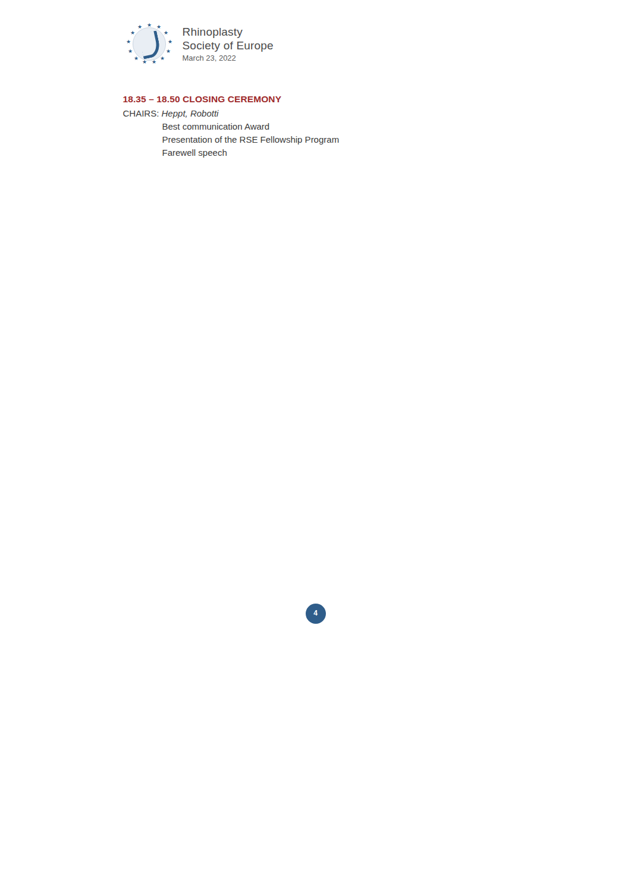★ ★ ★ ★ ★ ★ ★ ★ ★ ★ ★ ★ ★
Rhinoplasty
Society of Europe
March 23, 2022
18.35 – 18.50 CLOSING CEREMONY
CHAIRS: Heppt, Robotti
Best communication Award
Presentation of the RSE Fellowship Program
Farewell speech
4